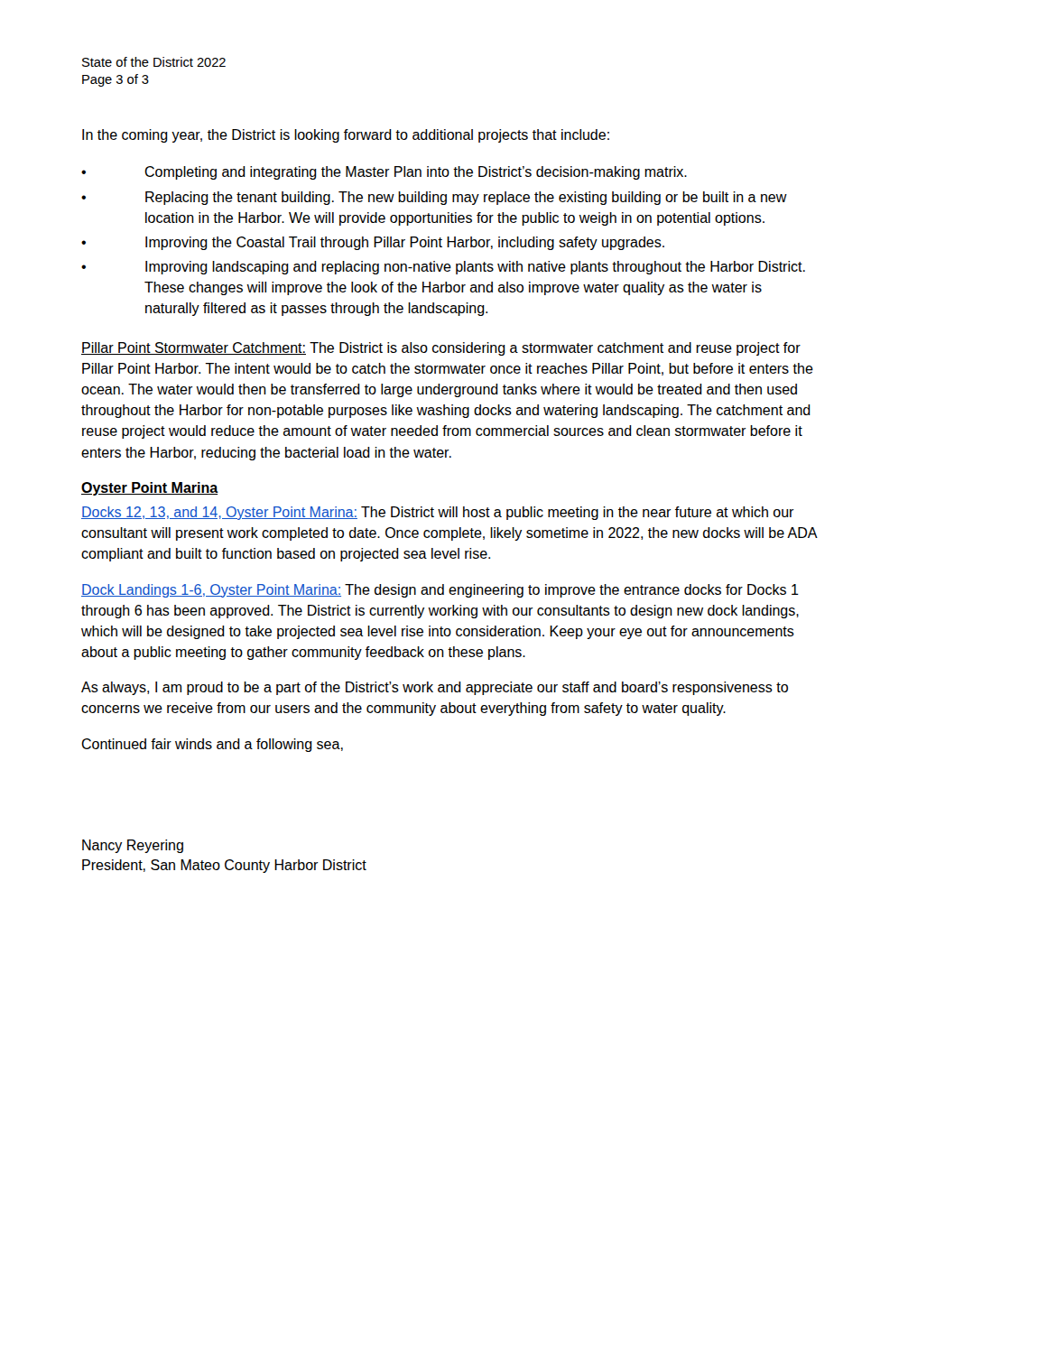State of the District 2022
Page 3 of 3
In the coming year, the District is looking forward to additional projects that include:
Completing and integrating the Master Plan into the District’s decision-making matrix.
Replacing the tenant building. The new building may replace the existing building or be built in a new location in the Harbor. We will provide opportunities for the public to weigh in on potential options.
Improving the Coastal Trail through Pillar Point Harbor, including safety upgrades.
Improving landscaping and replacing non-native plants with native plants throughout the Harbor District. These changes will improve the look of the Harbor and also improve water quality as the water is naturally filtered as it passes through the landscaping.
Pillar Point Stormwater Catchment: The District is also considering a stormwater catchment and reuse project for Pillar Point Harbor. The intent would be to catch the stormwater once it reaches Pillar Point, but before it enters the ocean. The water would then be transferred to large underground tanks where it would be treated and then used throughout the Harbor for non-potable purposes like washing docks and watering landscaping. The catchment and reuse project would reduce the amount of water needed from commercial sources and clean stormwater before it enters the Harbor, reducing the bacterial load in the water.
Oyster Point Marina
Docks 12, 13, and 14, Oyster Point Marina: The District will host a public meeting in the near future at which our consultant will present work completed to date. Once complete, likely sometime in 2022, the new docks will be ADA compliant and built to function based on projected sea level rise.
Dock Landings 1-6, Oyster Point Marina: The design and engineering to improve the entrance docks for Docks 1 through 6 has been approved. The District is currently working with our consultants to design new dock landings, which will be designed to take projected sea level rise into consideration. Keep your eye out for announcements about a public meeting to gather community feedback on these plans.
As always, I am proud to be a part of the District’s work and appreciate our staff and board’s responsiveness to concerns we receive from our users and the community about everything from safety to water quality.
Continued fair winds and a following sea,
Nancy Reyering
President, San Mateo County Harbor District